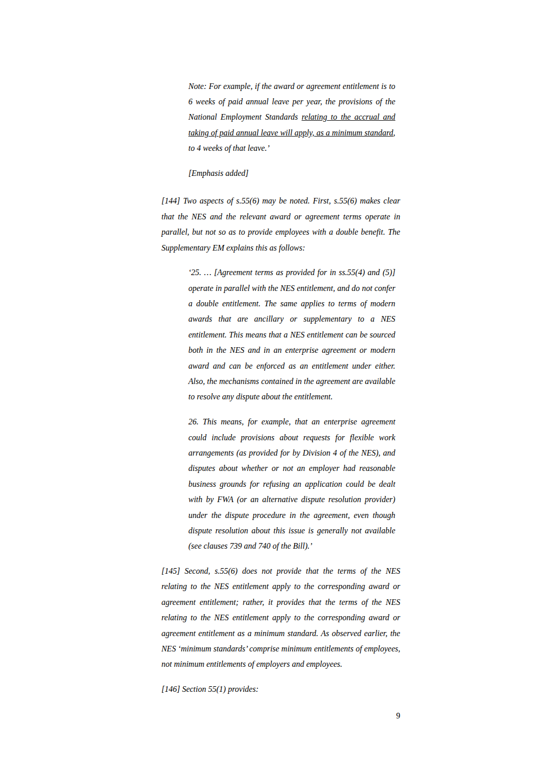Note: For example, if the award or agreement entitlement is to 6 weeks of paid annual leave per year, the provisions of the National Employment Standards relating to the accrual and taking of paid annual leave will apply, as a minimum standard, to 4 weeks of that leave.’
[Emphasis added]
[144] Two aspects of s.55(6) may be noted. First, s.55(6) makes clear that the NES and the relevant award or agreement terms operate in parallel, but not so as to provide employees with a double benefit. The Supplementary EM explains this as follows:
‘25. … [Agreement terms as provided for in ss.55(4) and (5)] operate in parallel with the NES entitlement, and do not confer a double entitlement. The same applies to terms of modern awards that are ancillary or supplementary to a NES entitlement. This means that a NES entitlement can be sourced both in the NES and in an enterprise agreement or modern award and can be enforced as an entitlement under either. Also, the mechanisms contained in the agreement are available to resolve any dispute about the entitlement.
26. This means, for example, that an enterprise agreement could include provisions about requests for flexible work arrangements (as provided for by Division 4 of the NES), and disputes about whether or not an employer had reasonable business grounds for refusing an application could be dealt with by FWA (or an alternative dispute resolution provider) under the dispute procedure in the agreement, even though dispute resolution about this issue is generally not available (see clauses 739 and 740 of the Bill).’
[145] Second, s.55(6) does not provide that the terms of the NES relating to the NES entitlement apply to the corresponding award or agreement entitlement; rather, it provides that the terms of the NES relating to the NES entitlement apply to the corresponding award or agreement entitlement as a minimum standard. As observed earlier, the NES ‘minimum standards’ comprise minimum entitlements of employees, not minimum entitlements of employers and employees.
[146] Section 55(1) provides:
9